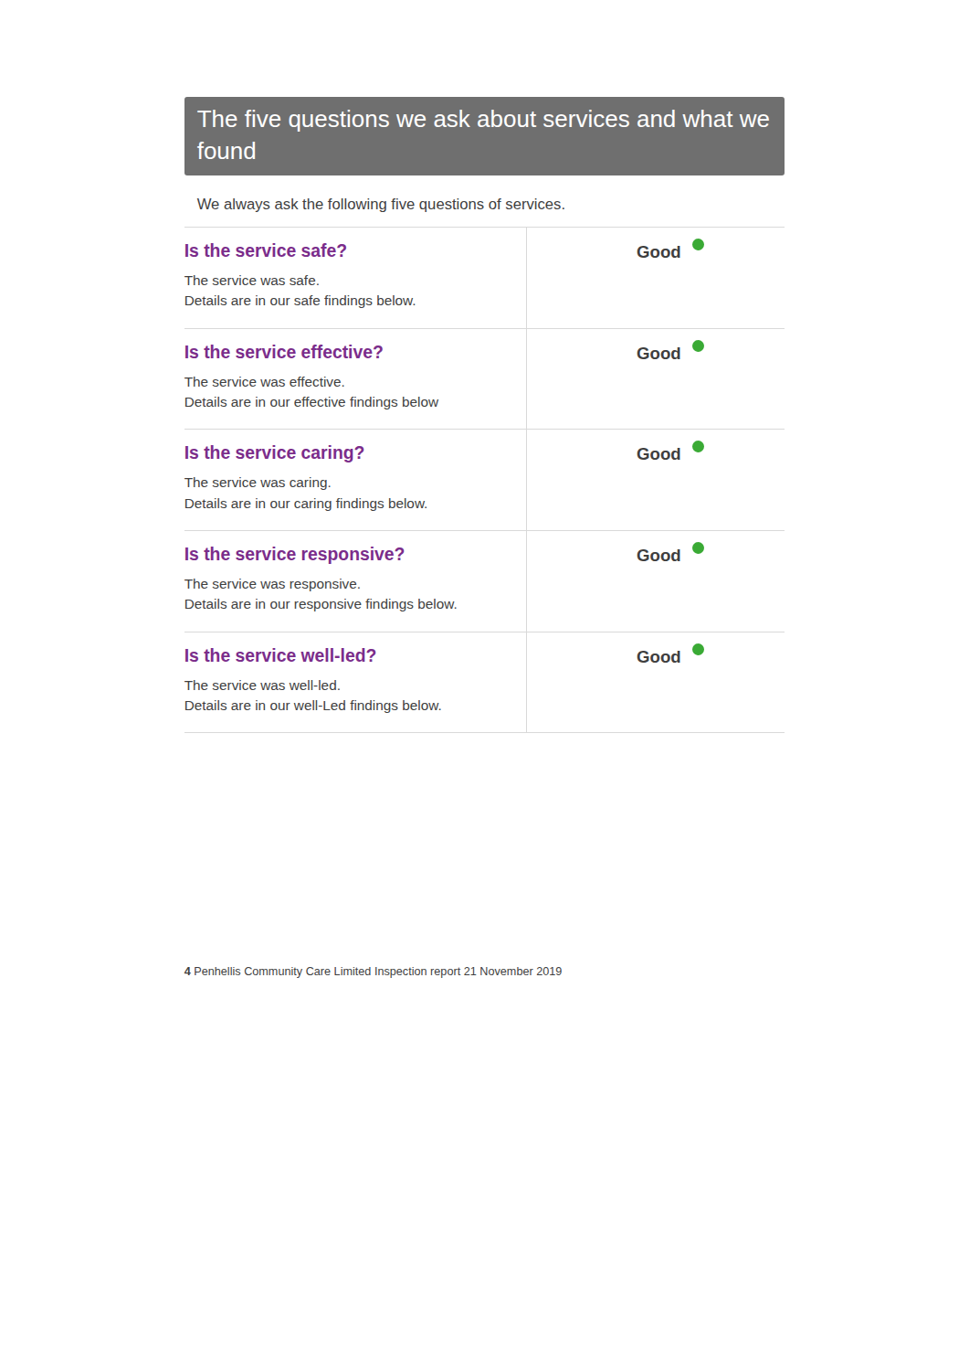The five questions we ask about services and what we found
We always ask the following five questions of services.
| Is the service safe? The service was safe. Details are in our safe findings below. | Good |
| Is the service effective? The service was effective. Details are in our effective findings below | Good |
| Is the service caring? The service was caring. Details are in our caring findings below. | Good |
| Is the service responsive? The service was responsive. Details are in our responsive findings below. | Good |
| Is the service well-led? The service was well-led. Details are in our well-Led findings below. | Good |
4 Penhellis Community Care Limited Inspection report 21 November 2019